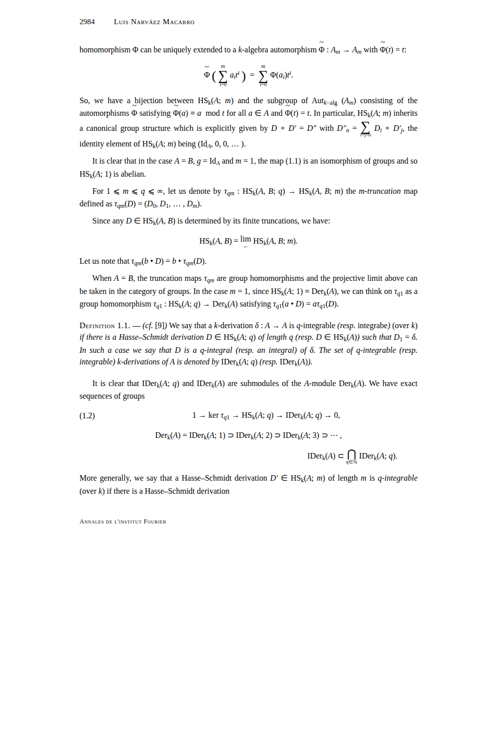2984 Luis Narváez Macarro
homomorphism Φ can be uniquely extended to a k-algebra automorphism Φ : Am → Am with Φ(t) = t:
Φ ( m∑i=0 aiti ) = m∑i=0 Φ(ai)ti.
So, we have a bijection between HSk(A; m) and the subgroup of Autk−alg (Am) consisting of the automorphisms Φ satisfying Φ(a) ≡ a mod t for all a ∈ A and Φ(t) = t. In particular, HSk(A; m) inherits a canonical group structure which is explicitly given by D ∘ D′ = D″ with D″n = ∑i+j=n Di ∘ D′j, the identity element of HSk(A; m) being (IdA, 0, 0, … ).
It is clear that in the case A = B, g = IdA and m = 1, the map (1.1) is an isomorphism of groups and so HSk(A; 1) is abelian.
For 1 ⩽ m ⩽ q ⩽ ∞, let us denote by τqm : HSk(A, B; q) → HSk(A, B; m) the m-truncation map defined as τqm(D) = (D0, D1, … , Dm).
Since any D ∈ HSk(A, B) is determined by its finite truncations, we have:
HSk(A, B) = lim← HSk(A, B; m).
Let us note that τqm(b • D) = b • τqm(D).
When A = B, the truncation maps τqm are group homomorphisms and the projective limit above can be taken in the category of groups. In the case m = 1, since HSk(A; 1) ≡ Derk(A), we can think on τq1 as a group homomorphism τq1 : HSk(A; q) → Derk(A) satisfying τq1(a • D) = aτq1(D).
Definition 1.1. — (cf. [9]) We say that a k-derivation δ : A → A is q-integrable (resp. integrabe) (over k) if there is a Hasse–Schmidt derivation D ∈ HSk(A; q) of length q (resp. D ∈ HSk(A)) such that D1 = δ. In such a case we say that D is a q-integral (resp. an integral) of δ. The set of q-integrable (resp. integrable) k-derivations of A is denoted by IDerk(A; q) (resp. IDerk(A)).
It is clear that IDerk(A; q) and IDerk(A) are submodules of the A-module Derk(A). We have exact sequences of groups
(1.2) 1 → ker τq1 → HSk(A; q) → IDerk(A; q) → 0,
Derk(A) = IDerk(A; 1) ⊃ IDerk(A; 2) ⊃ IDerk(A; 3) ⊃ ⋯ ,
IDerk(A) ⊂ ⋂q∈ℕ IDerk(A; q).
More generally, we say that a Hasse–Schmidt derivation D′ ∈ HSk(A; m) of length m is q-integrable (over k) if there is a Hasse–Schmidt derivation
Annales de l'institut Fourier